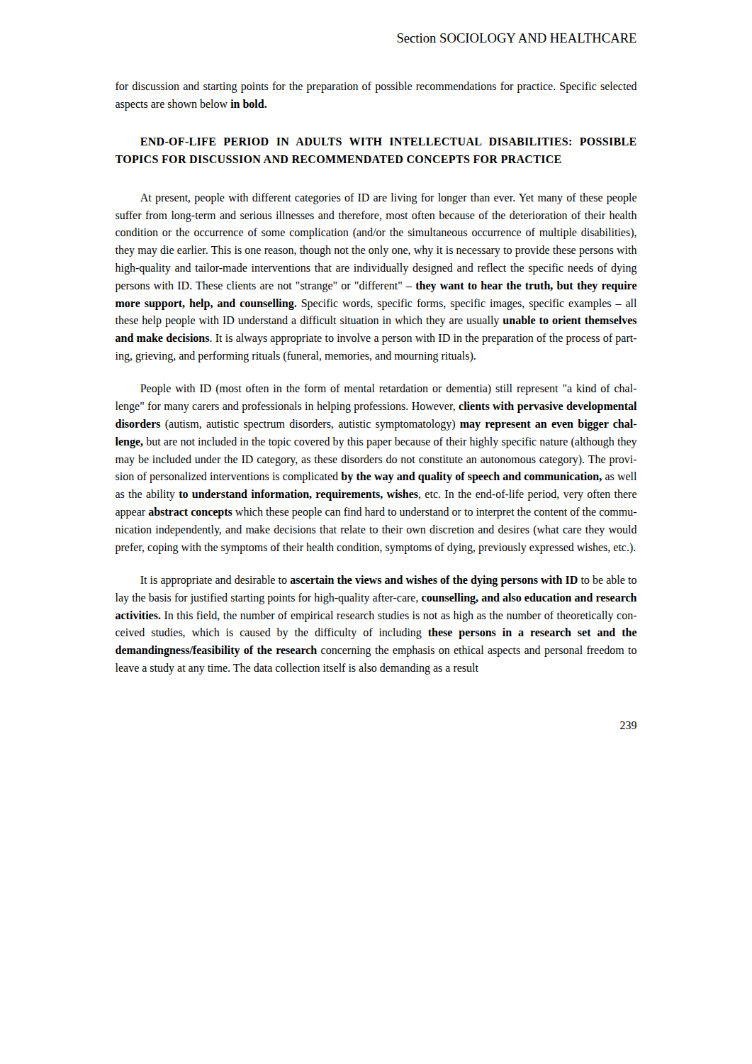Section SOCIOLOGY AND HEALTHCARE
for discussion and starting points for the preparation of possible recommendations for practice. Specific selected aspects are shown below in bold.
End-of-life period in adults with intellectual disabilities: possible topics for discussion and recommendated concepts for practice
At present, people with different categories of ID are living for longer than ever. Yet many of these people suffer from long-term and serious illnesses and therefore, most often because of the deterioration of their health condition or the occurrence of some complication (and/or the simultaneous occurrence of multiple disabilities), they may die earlier. This is one reason, though not the only one, why it is necessary to provide these persons with high-quality and tailor-made interventions that are individually designed and reflect the specific needs of dying persons with ID. These clients are not "strange" or "different" – they want to hear the truth, but they require more support, help, and counselling. Specific words, specific forms, specific images, specific examples – all these help people with ID understand a difficult situation in which they are usually unable to orient themselves and make decisions. It is always appropriate to involve a person with ID in the preparation of the process of parting, grieving, and performing rituals (funeral, memories, and mourning rituals).
People with ID (most often in the form of mental retardation or dementia) still represent "a kind of challenge" for many carers and professionals in helping professions. However, clients with pervasive developmental disorders (autism, autistic spectrum disorders, autistic symptomatology) may represent an even bigger challenge, but are not included in the topic covered by this paper because of their highly specific nature (although they may be included under the ID category, as these disorders do not constitute an autonomous category). The provision of personalized interventions is complicated by the way and quality of speech and communication, as well as the ability to understand information, requirements, wishes, etc. In the end-of-life period, very often there appear abstract concepts which these people can find hard to understand or to interpret the content of the communication independently, and make decisions that relate to their own discretion and desires (what care they would prefer, coping with the symptoms of their health condition, symptoms of dying, previously expressed wishes, etc.).
It is appropriate and desirable to ascertain the views and wishes of the dying persons with ID to be able to lay the basis for justified starting points for high-quality after-care, counselling, and also education and research activities. In this field, the number of empirical research studies is not as high as the number of theoretically conceived studies, which is caused by the difficulty of including these persons in a research set and the demandingness/feasibility of the research concerning the emphasis on ethical aspects and personal freedom to leave a study at any time. The data collection itself is also demanding as a result
239